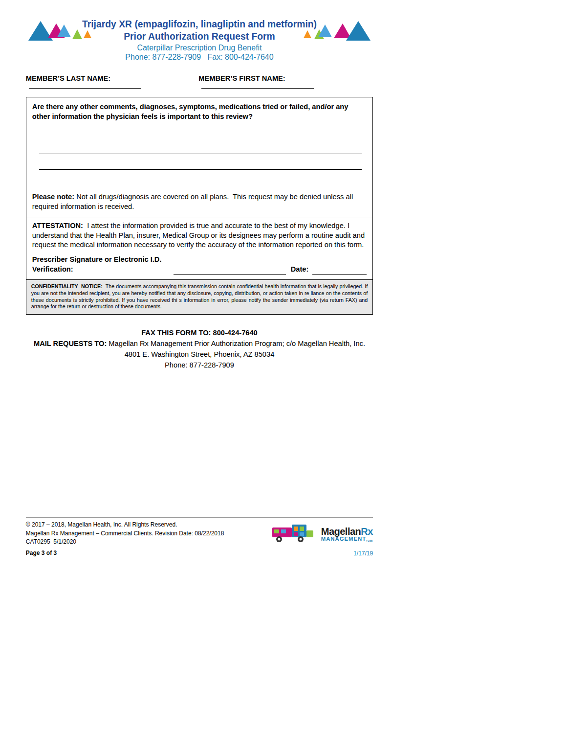Trijardy XR (empaglifozin, linagliptin and metformin)
Prior Authorization Request Form
Caterpillar Prescription Drug Benefit
Phone: 877-228-7909 Fax: 800-424-7640
MEMBER’S LAST NAME:
MEMBER’S FIRST NAME:
Are there any other comments, diagnoses, symptoms, medications tried or failed, and/or any other information the physician feels is important to this review?
Please note: Not all drugs/diagnosis are covered on all plans. This request may be denied unless all required information is received.
ATTESTATION: I attest the information provided is true and accurate to the best of my knowledge. I understand that the Health Plan, insurer, Medical Group or its designees may perform a routine audit and request the medical information necessary to verify the accuracy of the information reported on this form.
Prescriber Signature or Electronic I.D. Verification: Date:
CONFIDENTIALITY NOTICE: The documents accompanying this transmission contain confidential health information that is legally privileged. If you are not the intended recipient, you are hereby notified that any disclosure, copying, distribution, or action taken in re liance on the contents of these documents is strictly prohibited. If you have received thi s information in error, please notify the sender immediately (via return FAX) and arrange for the return or destruction of these documents.
FAX THIS FORM TO: 800-424-7640
MAIL REQUESTS TO: Magellan Rx Management Prior Authorization Program; c/o Magellan Health, Inc.
4801 E. Washington Street, Phoenix, AZ 85034
Phone: 877-228-7909
© 2017 – 2018, Magellan Health, Inc. All Rights Reserved.
Magellan Rx Management – Commercial Clients. Revision Date: 08/22/2018
CAT0295 5/1/2020
Page 3 of 3
MagellanRx
MANAGEMENTSM
1/17/19